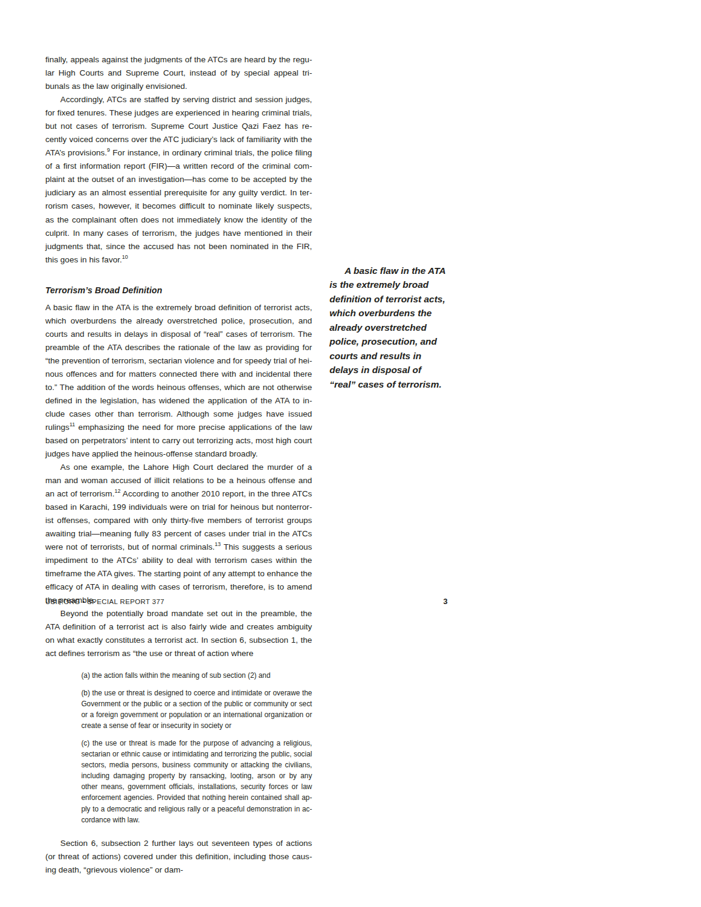finally, appeals against the judgments of the ATCs are heard by the regular High Courts and Supreme Court, instead of by special appeal tribunals as the law originally envisioned.
Accordingly, ATCs are staffed by serving district and session judges, for fixed tenures. These judges are experienced in hearing criminal trials, but not cases of terrorism. Supreme Court Justice Qazi Faez has recently voiced concerns over the ATC judiciary’s lack of familiarity with the ATA’s provisions.9 For instance, in ordinary criminal trials, the police filing of a first information report (FIR)—a written record of the criminal complaint at the outset of an investigation—has come to be accepted by the judiciary as an almost essential prerequisite for any guilty verdict. In terrorism cases, however, it becomes difficult to nominate likely suspects, as the complainant often does not immediately know the identity of the culprit. In many cases of terrorism, the judges have mentioned in their judgments that, since the accused has not been nominated in the FIR, this goes in his favor.10
Terrorism’s Broad Definition
A basic flaw in the ATA is the extremely broad definition of terrorist acts, which overburdens the already overstretched police, prosecution, and courts and results in delays in disposal of “real” cases of terrorism. The preamble of the ATA describes the rationale of the law as providing for “the prevention of terrorism, sectarian violence and for speedy trial of heinous offences and for matters connected there with and incidental there to.” The addition of the words heinous offenses, which are not otherwise defined in the legislation, has widened the application of the ATA to include cases other than terrorism. Although some judges have issued rulings11 emphasizing the need for more precise applications of the law based on perpetrators’ intent to carry out terrorizing acts, most high court judges have applied the heinous-offense standard broadly.
As one example, the Lahore High Court declared the murder of a man and woman accused of illicit relations to be a heinous offense and an act of terrorism.12 According to another 2010 report, in the three ATCs based in Karachi, 199 individuals were on trial for heinous but nonterrorist offenses, compared with only thirty-five members of terrorist groups awaiting trial—meaning fully 83 percent of cases under trial in the ATCs were not of terrorists, but of normal criminals.13 This suggests a serious impediment to the ATCs’ ability to deal with terrorism cases within the timeframe the ATA gives. The starting point of any attempt to enhance the efficacy of ATA in dealing with cases of terrorism, therefore, is to amend the preamble.
Beyond the potentially broad mandate set out in the preamble, the ATA definition of a terrorist act is also fairly wide and creates ambiguity on what exactly constitutes a terrorist act. In section 6, subsection 1, the act defines terrorism as “the use or threat of action where
(a) the action falls within the meaning of sub section (2) and
(b) the use or threat is designed to coerce and intimidate or overawe the Government or the public or a section of the public or community or sect or a foreign government or population or an international organization or create a sense of fear or insecurity in society or
(c) the use or threat is made for the purpose of advancing a religious, sectarian or ethnic cause or intimidating and terrorizing the public, social sectors, media persons, business community or attacking the civilians, including damaging property by ransacking, looting, arson or by any other means, government officials, installations, security forces or law enforcement agencies. Provided that nothing herein contained shall apply to a democratic and religious rally or a peaceful demonstration in accordance with law.
Section 6, subsection 2 further lays out seventeen types of actions (or threat of actions) covered under this definition, including those causing death, “grievous violence” or dam-
A basic flaw in the ATA is the extremely broad definition of terrorist acts, which overburdens the already overstretched police, prosecution, and courts and results in delays in disposal of “real” cases of terrorism.
USIP.ORG • SPECIAL REPORT 377 3